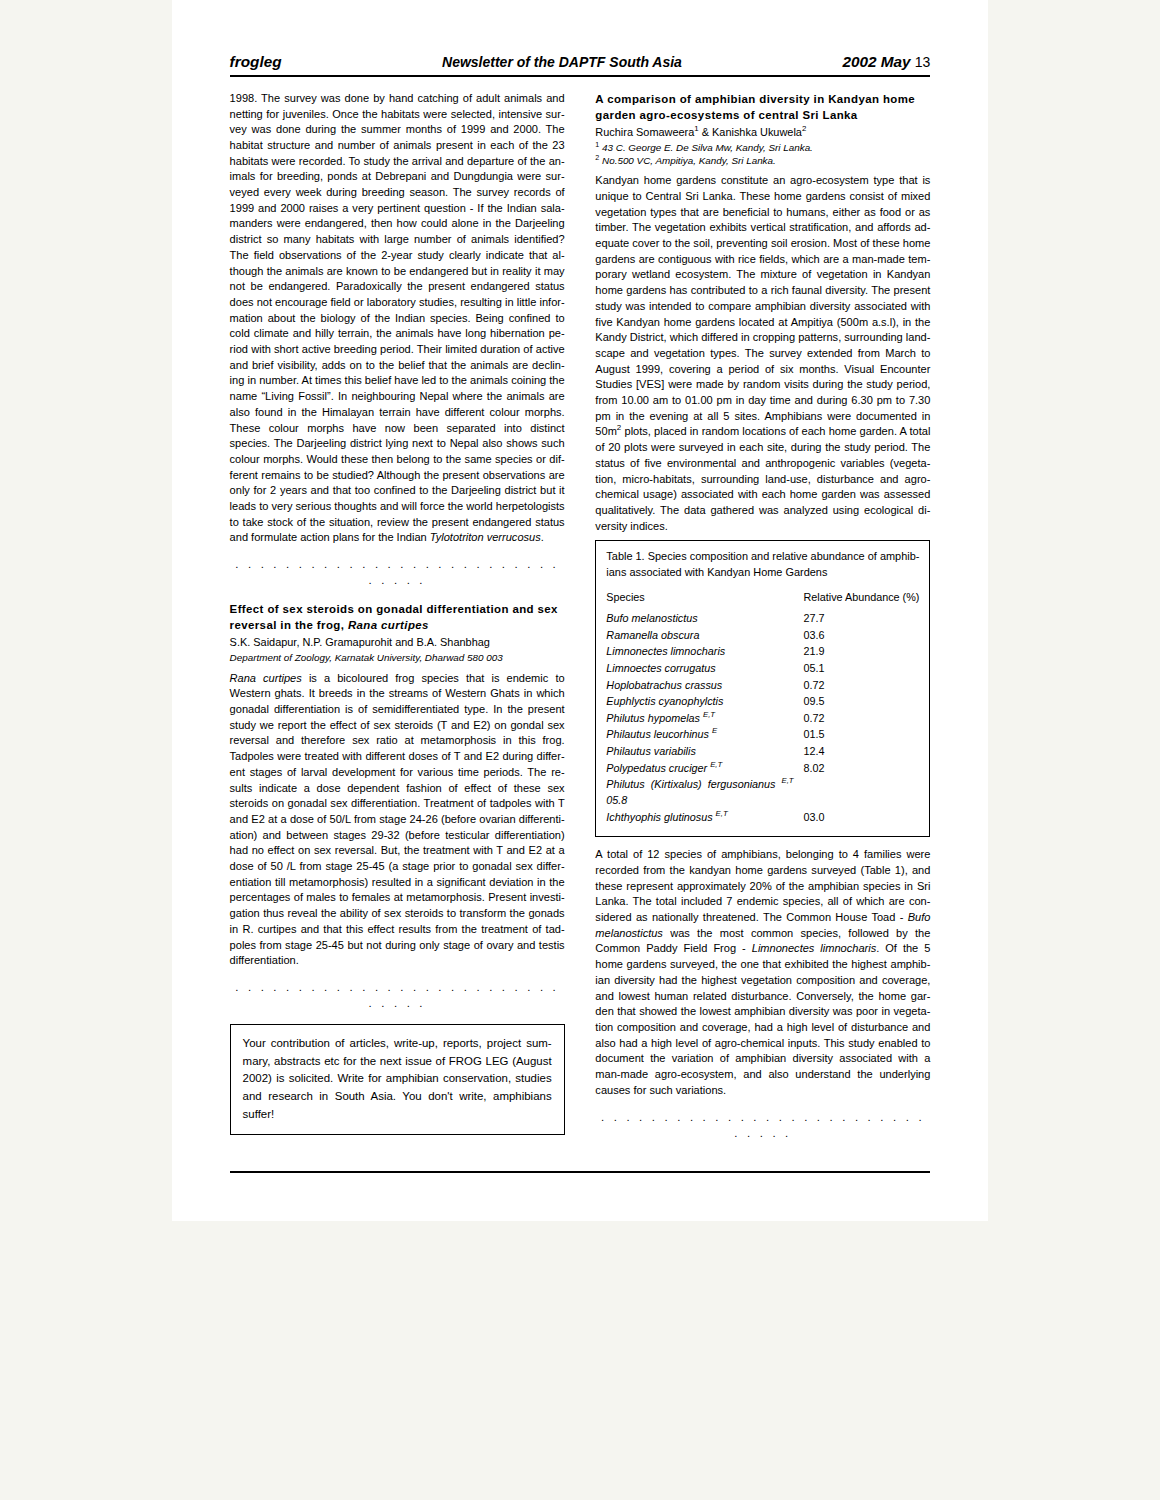frogleg
Newsletter of the DAPTF South Asia
2002 May 13
1998. The survey was done by hand catching of adult animals and netting for juveniles. Once the habitats were selected, intensive survey was done during the summer months of 1999 and 2000. The habitat structure and number of animals present in each of the 23 habitats were recorded. To study the arrival and departure of the animals for breeding, ponds at Debrepani and Dungdungia were surveyed every week during breeding season. The survey records of 1999 and 2000 raises a very pertinent question - If the Indian salamanders were endangered, then how could alone in the Darjeeling district so many habitats with large number of animals identified? The field observations of the 2-year study clearly indicate that although the animals are known to be endangered but in reality it may not be endangered. Paradoxically the present endangered status does not encourage field or laboratory studies, resulting in little information about the biology of the Indian species. Being confined to cold climate and hilly terrain, the animals have long hibernation period with short active breeding period. Their limited duration of active and brief visibility, adds on to the belief that the animals are declining in number. At times this belief have led to the animals coining the name “Living Fossil”. In neighbouring Nepal where the animals are also found in the Himalayan terrain have different colour morphs. These colour morphs have now been separated into distinct species. The Darjeeling district lying next to Nepal also shows such colour morphs. Would these then belong to the same species or different remains to be studied? Although the present observations are only for 2 years and that too confined to the Darjeeling district but it leads to very serious thoughts and will force the world herpetologists to take stock of the situation, review the present endangered status and formulate action plans for the Indian Tylototriton verrucosus.
. . . . . . . . . . . . . . . . . . . . . . . . . . . . . . .
Effect of sex steroids on gonadal differentiation and sex reversal in the frog, Rana curtipes
S.K. Saidapur, N.P. Gramapurohit and B.A. Shanbhag
Department of Zoology, Karnatak University, Dharwad 580 003
Rana curtipes is a bicoloured frog species that is endemic to Western ghats. It breeds in the streams of Western Ghats in which gonadal differentiation is of semidifferentiated type. In the present study we report the effect of sex steroids (T and E2) on gondal sex reversal and therefore sex ratio at metamorphosis in this frog. Tadpoles were treated with different doses of T and E2 during different stages of larval development for various time periods. The results indicate a dose dependent fashion of effect of these sex steroids on gonadal sex differentiation. Treatment of tadpoles with T and E2 at a dose of 50/L from stage 24-26 (before ovarian differentiation) and between stages 29-32 (before testicular differentiation) had no effect on sex reversal. But, the treatment with T and E2 at a dose of 50 /L from stage 25-45 (a stage prior to gonadal sex differentiation till metamorphosis) resulted in a significant deviation in the percentages of males to females at metamorphosis. Present investigation thus reveal the ability of sex steroids to transform the gonads in R. curtipes and that this effect results from the treatment of tadpoles from stage 25-45 but not during only stage of ovary and testis differentiation.
. . . . . . . . . . . . . . . . . . . . . . . . . . . . . . .
Your contribution of articles, write-up, reports, project summary, abstracts etc for the next issue of FROG LEG (August 2002) is solicited. Write for amphibian conservation, studies and research in South Asia. You don't write, amphibians suffer!
A comparison of amphibian diversity in Kandyan home garden agro-ecosystems of central Sri Lanka
Ruchira Somaweera1 & Kanishka Ukuwela2
1 43 C. George E. De Silva Mw, Kandy, Sri Lanka.
2 No.500 VC, Ampitiya, Kandy, Sri Lanka.
Kandyan home gardens constitute an agro-ecosystem type that is unique to Central Sri Lanka. These home gardens consist of mixed vegetation types that are beneficial to humans, either as food or as timber. The vegetation exhibits vertical stratification, and affords adequate cover to the soil, preventing soil erosion. Most of these home gardens are contiguous with rice fields, which are a man-made temporary wetland ecosystem. The mixture of vegetation in Kandyan home gardens has contributed to a rich faunal diversity. The present study was intended to compare amphibian diversity associated with five Kandyan home gardens located at Ampitiya (500m a.s.l), in the Kandy District, which differed in cropping patterns, surrounding landscape and vegetation types. The survey extended from March to August 1999, covering a period of six months. Visual Encounter Studies [VES] were made by random visits during the study period, from 10.00 am to 01.00 pm in day time and during 6.30 pm to 7.30 pm in the evening at all 5 sites. Amphibians were documented in 50m2 plots, placed in random locations of each home garden. A total of 20 plots were surveyed in each site, during the study period. The status of five environmental and anthropogenic variables (vegetation, micro-habitats, surrounding land-use, disturbance and agro-chemical usage) associated with each home garden was assessed qualitatively. The data gathered was analyzed using ecological diversity indices.
Table 1. Species composition and relative abundance of amphibians associated with Kandyan Home Gardens
| Species | Relative Abundance (%) |
| Bufo melanostictus | 27.7 |
| Ramanella obscura | 03.6 |
| Limnonectes limnocharis | 21.9 |
| Limnoectes corrugatus | 05.1 |
| Hoplobatrachus crassus | 0.72 |
| Euphlyctis cyanophylctis | 09.5 |
| Philutus hypomelas E,T | 0.72 |
| Philautus leucorhinus E | 01.5 |
| Philautus variabilis | 12.4 |
| Polypedatus cruciger E,T | 8.02 |
| Philutus (Kirtixalus) fergusonianus E,T 05.8 | |
| Ichthyophis glutinosus E,T | 03.0 |
A total of 12 species of amphibians, belonging to 4 families were recorded from the kandyan home gardens surveyed (Table 1), and these represent approximately 20% of the amphibian species in Sri Lanka. The total included 7 endemic species, all of which are considered as nationally threatened. The Common House Toad - Bufo melanostictus was the most common species, followed by the Common Paddy Field Frog - Limnonectes limnocharis. Of the 5 home gardens surveyed, the one that exhibited the highest amphibian diversity had the highest vegetation composition and coverage, and lowest human related disturbance. Conversely, the home garden that showed the lowest amphibian diversity was poor in vegetation composition and coverage, had a high level of disturbance and also had a high level of agro-chemical inputs. This study enabled to document the variation of amphibian diversity associated with a man-made agro-ecosystem, and also understand the underlying causes for such variations.
. . . . . . . . . . . . . . . . . . . . . . . . . . . . . . .